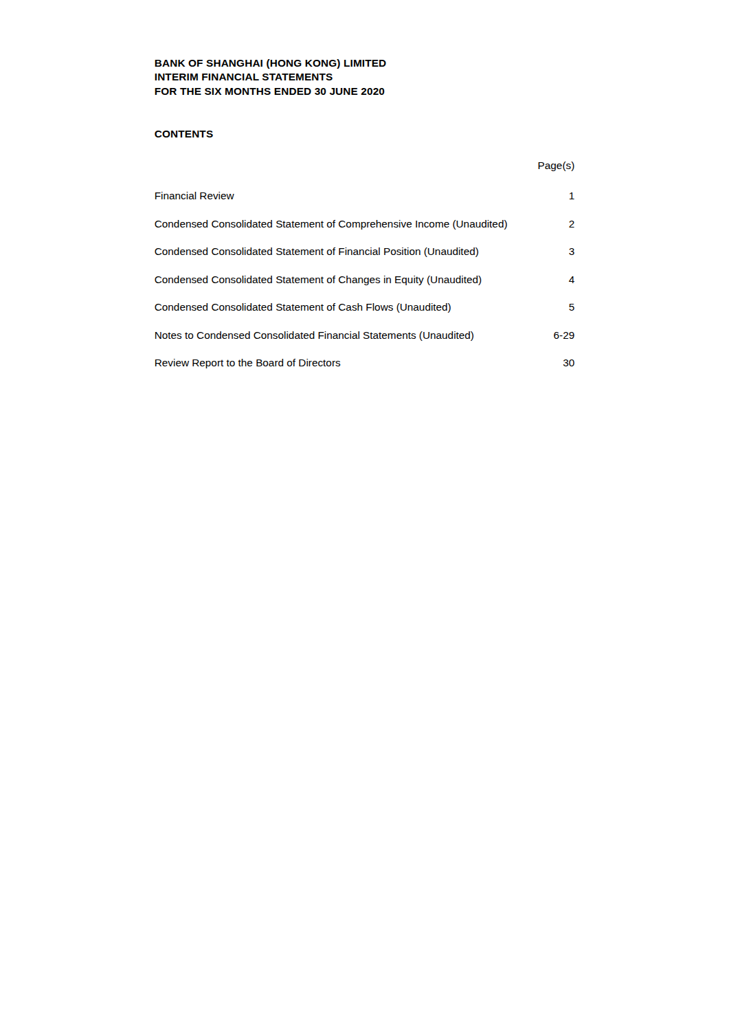BANK OF SHANGHAI (HONG KONG) LIMITED
INTERIM FINANCIAL STATEMENTS
FOR THE SIX MONTHS ENDED 30 JUNE 2020
CONTENTS
Page(s)
| Financial Review | 1 |
| Condensed Consolidated Statement of Comprehensive Income (Unaudited) | 2 |
| Condensed Consolidated Statement of Financial Position (Unaudited) | 3 |
| Condensed Consolidated Statement of Changes in Equity (Unaudited) | 4 |
| Condensed Consolidated Statement of Cash Flows (Unaudited) | 5 |
| Notes to Condensed Consolidated Financial Statements (Unaudited) | 6-29 |
| Review Report to the Board of Directors | 30 |